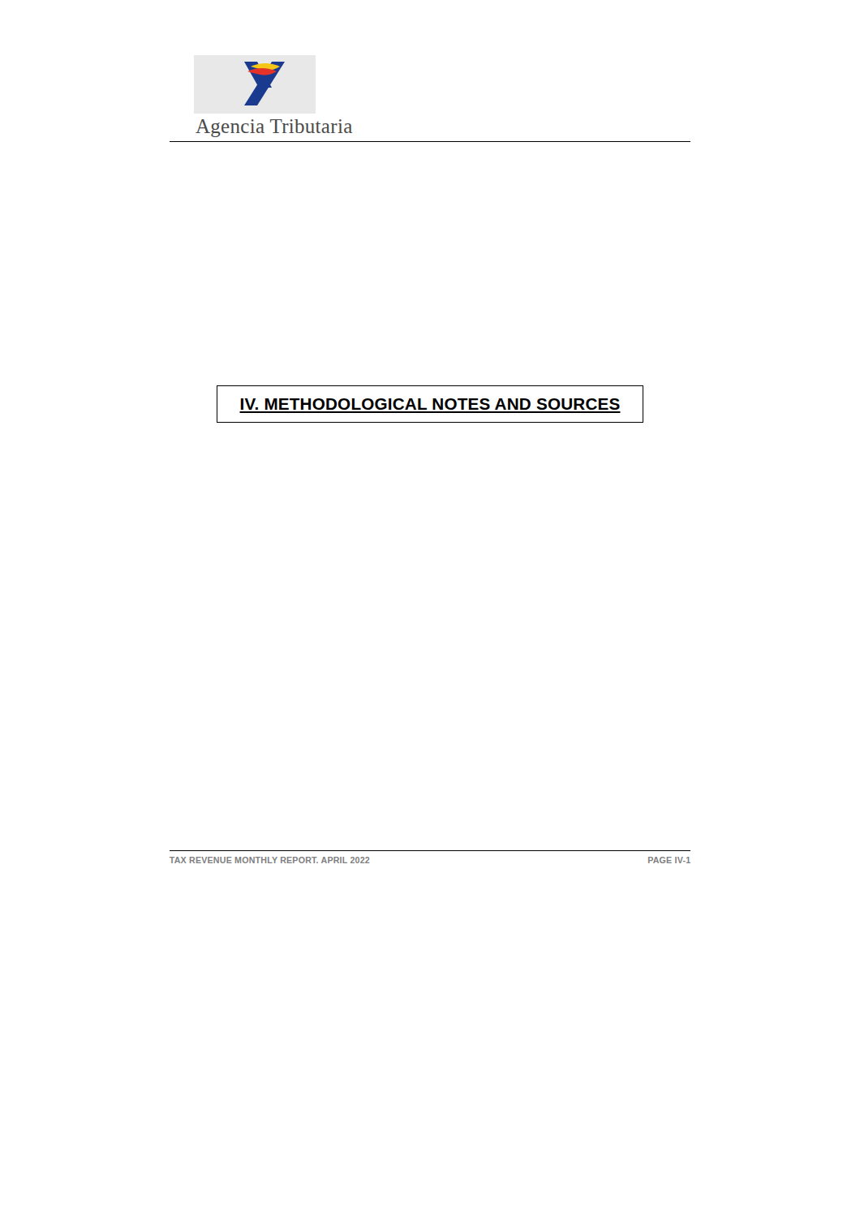Agencia Tributaria
IV. METHODOLOGICAL NOTES AND SOURCES
TAX REVENUE MONTHLY REPORT. APRIL 2022 PAGE IV-1